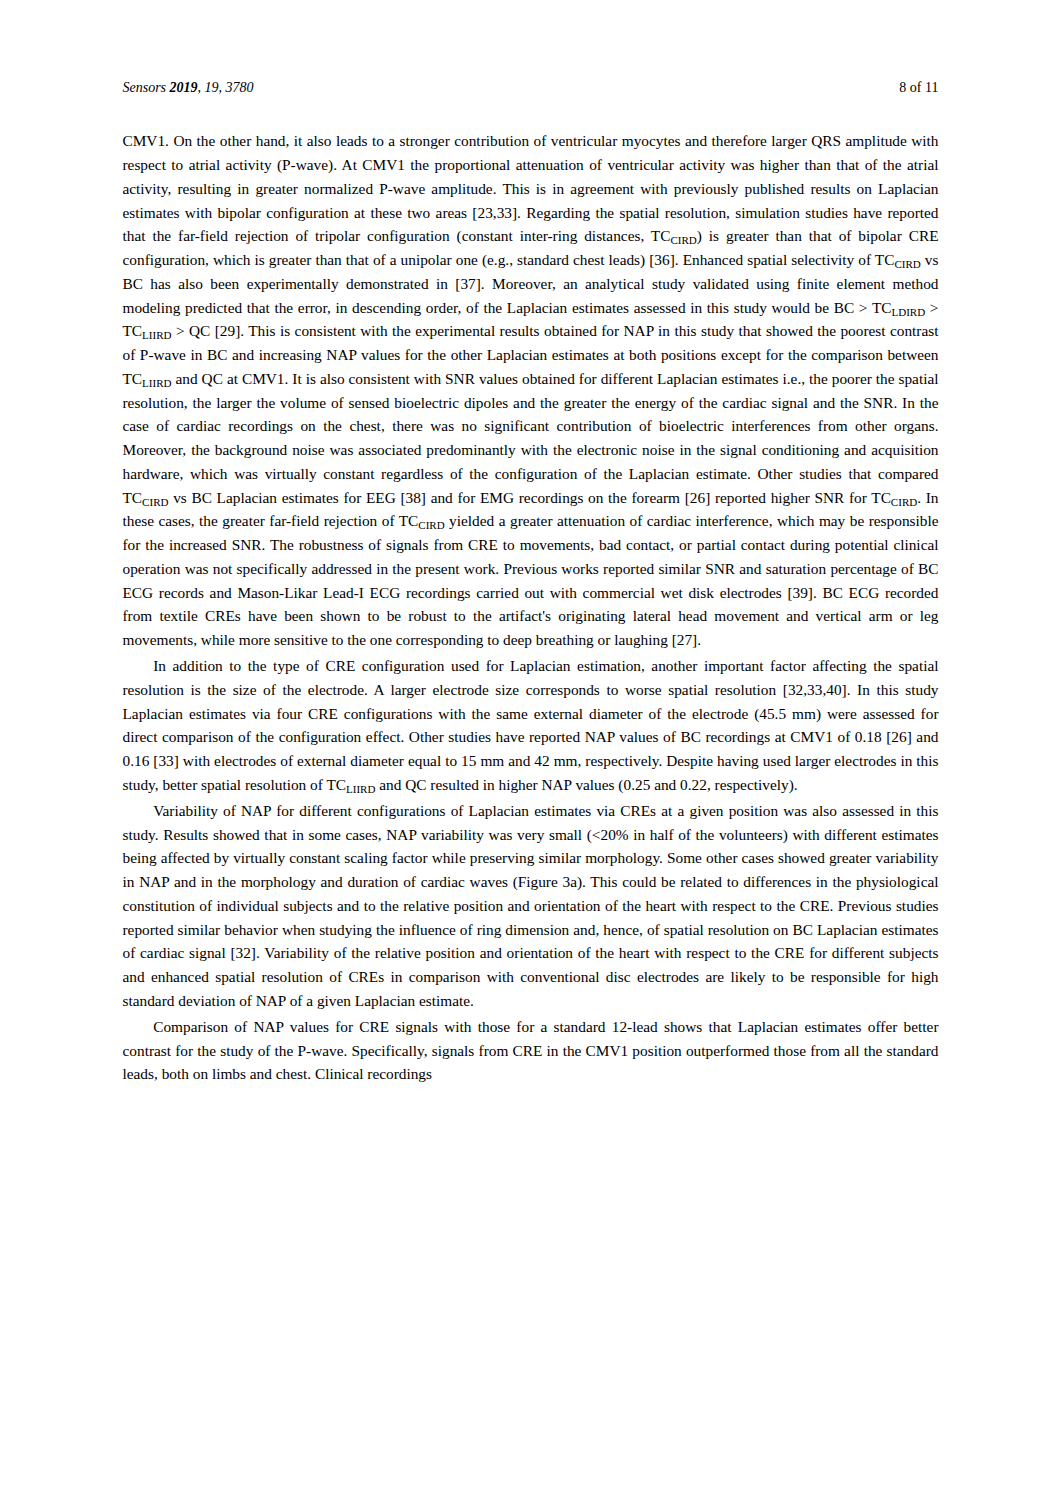Sensors 2019, 19, 3780 8 of 11
CMV1. On the other hand, it also leads to a stronger contribution of ventricular myocytes and therefore larger QRS amplitude with respect to atrial activity (P-wave). At CMV1 the proportional attenuation of ventricular activity was higher than that of the atrial activity, resulting in greater normalized P-wave amplitude. This is in agreement with previously published results on Laplacian estimates with bipolar configuration at these two areas [23,33]. Regarding the spatial resolution, simulation studies have reported that the far-field rejection of tripolar configuration (constant inter-ring distances, TCCIRD) is greater than that of bipolar CRE configuration, which is greater than that of a unipolar one (e.g., standard chest leads) [36]. Enhanced spatial selectivity of TCCIRD vs BC has also been experimentally demonstrated in [37]. Moreover, an analytical study validated using finite element method modeling predicted that the error, in descending order, of the Laplacian estimates assessed in this study would be BC > TCLDIRD > TCLIIRD > QC [29]. This is consistent with the experimental results obtained for NAP in this study that showed the poorest contrast of P-wave in BC and increasing NAP values for the other Laplacian estimates at both positions except for the comparison between TCLIIRD and QC at CMV1. It is also consistent with SNR values obtained for different Laplacian estimates i.e., the poorer the spatial resolution, the larger the volume of sensed bioelectric dipoles and the greater the energy of the cardiac signal and the SNR. In the case of cardiac recordings on the chest, there was no significant contribution of bioelectric interferences from other organs. Moreover, the background noise was associated predominantly with the electronic noise in the signal conditioning and acquisition hardware, which was virtually constant regardless of the configuration of the Laplacian estimate. Other studies that compared TCCIRD vs BC Laplacian estimates for EEG [38] and for EMG recordings on the forearm [26] reported higher SNR for TCCIRD. In these cases, the greater far-field rejection of TCCIRD yielded a greater attenuation of cardiac interference, which may be responsible for the increased SNR. The robustness of signals from CRE to movements, bad contact, or partial contact during potential clinical operation was not specifically addressed in the present work. Previous works reported similar SNR and saturation percentage of BC ECG records and Mason-Likar Lead-I ECG recordings carried out with commercial wet disk electrodes [39]. BC ECG recorded from textile CREs have been shown to be robust to the artifact's originating lateral head movement and vertical arm or leg movements, while more sensitive to the one corresponding to deep breathing or laughing [27].
In addition to the type of CRE configuration used for Laplacian estimation, another important factor affecting the spatial resolution is the size of the electrode. A larger electrode size corresponds to worse spatial resolution [32,33,40]. In this study Laplacian estimates via four CRE configurations with the same external diameter of the electrode (45.5 mm) were assessed for direct comparison of the configuration effect. Other studies have reported NAP values of BC recordings at CMV1 of 0.18 [26] and 0.16 [33] with electrodes of external diameter equal to 15 mm and 42 mm, respectively. Despite having used larger electrodes in this study, better spatial resolution of TCLIIRD and QC resulted in higher NAP values (0.25 and 0.22, respectively).
Variability of NAP for different configurations of Laplacian estimates via CREs at a given position was also assessed in this study. Results showed that in some cases, NAP variability was very small (<20% in half of the volunteers) with different estimates being affected by virtually constant scaling factor while preserving similar morphology. Some other cases showed greater variability in NAP and in the morphology and duration of cardiac waves (Figure 3a). This could be related to differences in the physiological constitution of individual subjects and to the relative position and orientation of the heart with respect to the CRE. Previous studies reported similar behavior when studying the influence of ring dimension and, hence, of spatial resolution on BC Laplacian estimates of cardiac signal [32]. Variability of the relative position and orientation of the heart with respect to the CRE for different subjects and enhanced spatial resolution of CREs in comparison with conventional disc electrodes are likely to be responsible for high standard deviation of NAP of a given Laplacian estimate.
Comparison of NAP values for CRE signals with those for a standard 12-lead shows that Laplacian estimates offer better contrast for the study of the P-wave. Specifically, signals from CRE in the CMV1 position outperformed those from all the standard leads, both on limbs and chest. Clinical recordings